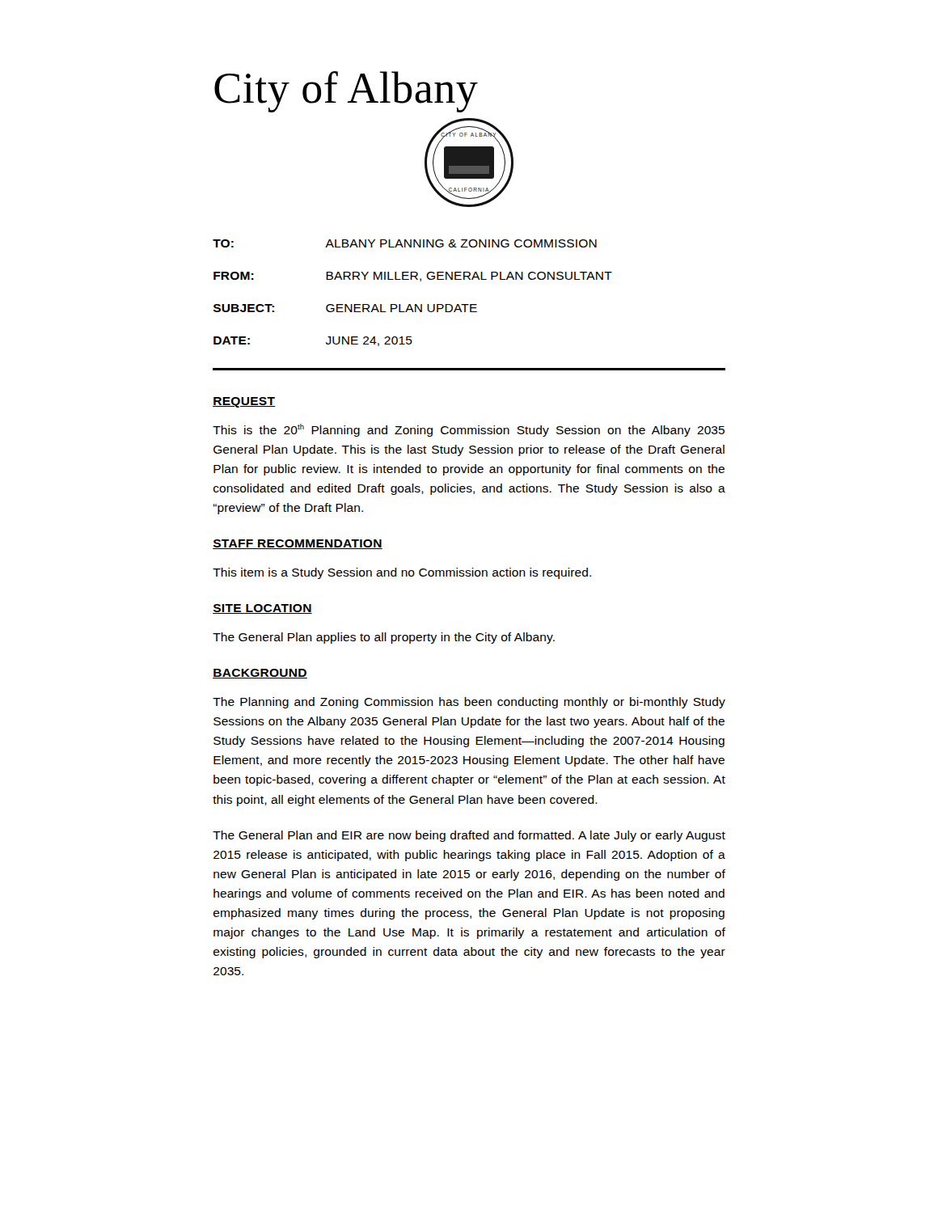City of Albany
City of Albany
California
| TO: | Albany Planning & Zoning Commission |
| FROM: | Barry Miller, General Plan Consultant |
| SUBJECT: | General Plan Update |
| DATE: | June 24, 2015 |
Request
This is the 20th Planning and Zoning Commission Study Session on the Albany 2035 General Plan Update. This is the last Study Session prior to release of the Draft General Plan for public review. It is intended to provide an opportunity for final comments on the consolidated and edited Draft goals, policies, and actions. The Study Session is also a “preview” of the Draft Plan.
Staff Recommendation
This item is a Study Session and no Commission action is required.
Site Location
The General Plan applies to all property in the City of Albany.
Background
The Planning and Zoning Commission has been conducting monthly or bi-monthly Study Sessions on the Albany 2035 General Plan Update for the last two years. About half of the Study Sessions have related to the Housing Element—including the 2007-2014 Housing Element, and more recently the 2015-2023 Housing Element Update. The other half have been topic-based, covering a different chapter or “element” of the Plan at each session. At this point, all eight elements of the General Plan have been covered.
The General Plan and EIR are now being drafted and formatted. A late July or early August 2015 release is anticipated, with public hearings taking place in Fall 2015. Adoption of a new General Plan is anticipated in late 2015 or early 2016, depending on the number of hearings and volume of comments received on the Plan and EIR. As has been noted and emphasized many times during the process, the General Plan Update is not proposing major changes to the Land Use Map. It is primarily a restatement and articulation of existing policies, grounded in current data about the city and new forecasts to the year 2035.